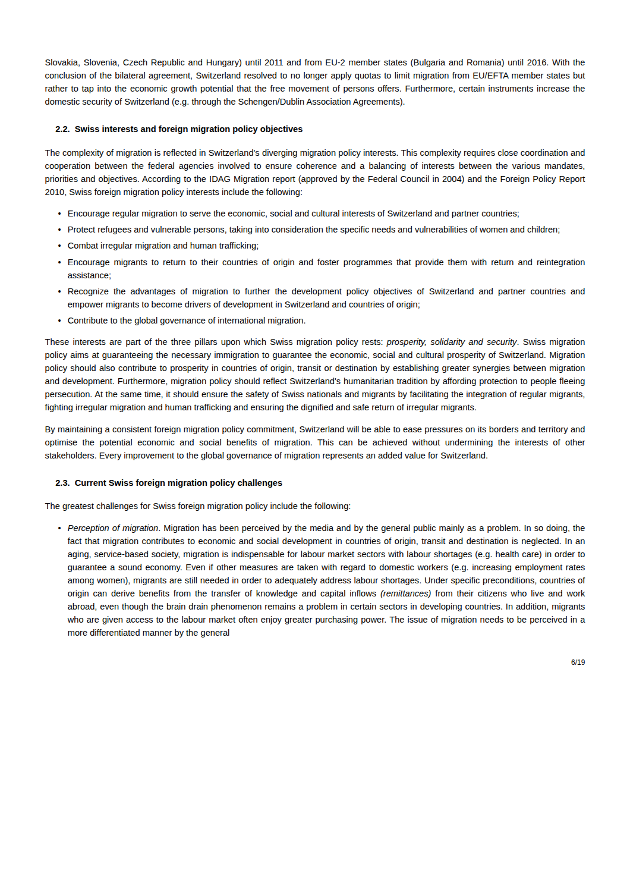Slovakia, Slovenia, Czech Republic and Hungary) until 2011 and from EU-2 member states (Bulgaria and Romania) until 2016. With the conclusion of the bilateral agreement, Switzerland resolved to no longer apply quotas to limit migration from EU/EFTA member states but rather to tap into the economic growth potential that the free movement of persons offers. Furthermore, certain instruments increase the domestic security of Switzerland (e.g. through the Schengen/Dublin Association Agreements).
2.2. Swiss interests and foreign migration policy objectives
The complexity of migration is reflected in Switzerland's diverging migration policy interests. This complexity requires close coordination and cooperation between the federal agencies involved to ensure coherence and a balancing of interests between the various mandates, priorities and objectives. According to the IDAG Migration report (approved by the Federal Council in 2004) and the Foreign Policy Report 2010, Swiss foreign migration policy interests include the following:
Encourage regular migration to serve the economic, social and cultural interests of Switzerland and partner countries;
Protect refugees and vulnerable persons, taking into consideration the specific needs and vulnerabilities of women and children;
Combat irregular migration and human trafficking;
Encourage migrants to return to their countries of origin and foster programmes that provide them with return and reintegration assistance;
Recognize the advantages of migration to further the development policy objectives of Switzerland and partner countries and empower migrants to become drivers of development in Switzerland and countries of origin;
Contribute to the global governance of international migration.
These interests are part of the three pillars upon which Swiss migration policy rests: prosperity, solidarity and security. Swiss migration policy aims at guaranteeing the necessary immigration to guarantee the economic, social and cultural prosperity of Switzerland. Migration policy should also contribute to prosperity in countries of origin, transit or destination by establishing greater synergies between migration and development. Furthermore, migration policy should reflect Switzerland's humanitarian tradition by affording protection to people fleeing persecution. At the same time, it should ensure the safety of Swiss nationals and migrants by facilitating the integration of regular migrants, fighting irregular migration and human trafficking and ensuring the dignified and safe return of irregular migrants.
By maintaining a consistent foreign migration policy commitment, Switzerland will be able to ease pressures on its borders and territory and optimise the potential economic and social benefits of migration. This can be achieved without undermining the interests of other stakeholders. Every improvement to the global governance of migration represents an added value for Switzerland.
2.3. Current Swiss foreign migration policy challenges
The greatest challenges for Swiss foreign migration policy include the following:
Perception of migration. Migration has been perceived by the media and by the general public mainly as a problem. In so doing, the fact that migration contributes to economic and social development in countries of origin, transit and destination is neglected. In an aging, service-based society, migration is indispensable for labour market sectors with labour shortages (e.g. health care) in order to guarantee a sound economy. Even if other measures are taken with regard to domestic workers (e.g. increasing employment rates among women), migrants are still needed in order to adequately address labour shortages. Under specific preconditions, countries of origin can derive benefits from the transfer of knowledge and capital inflows (remittances) from their citizens who live and work abroad, even though the brain drain phenomenon remains a problem in certain sectors in developing countries. In addition, migrants who are given access to the labour market often enjoy greater purchasing power. The issue of migration needs to be perceived in a more differentiated manner by the general
6/19